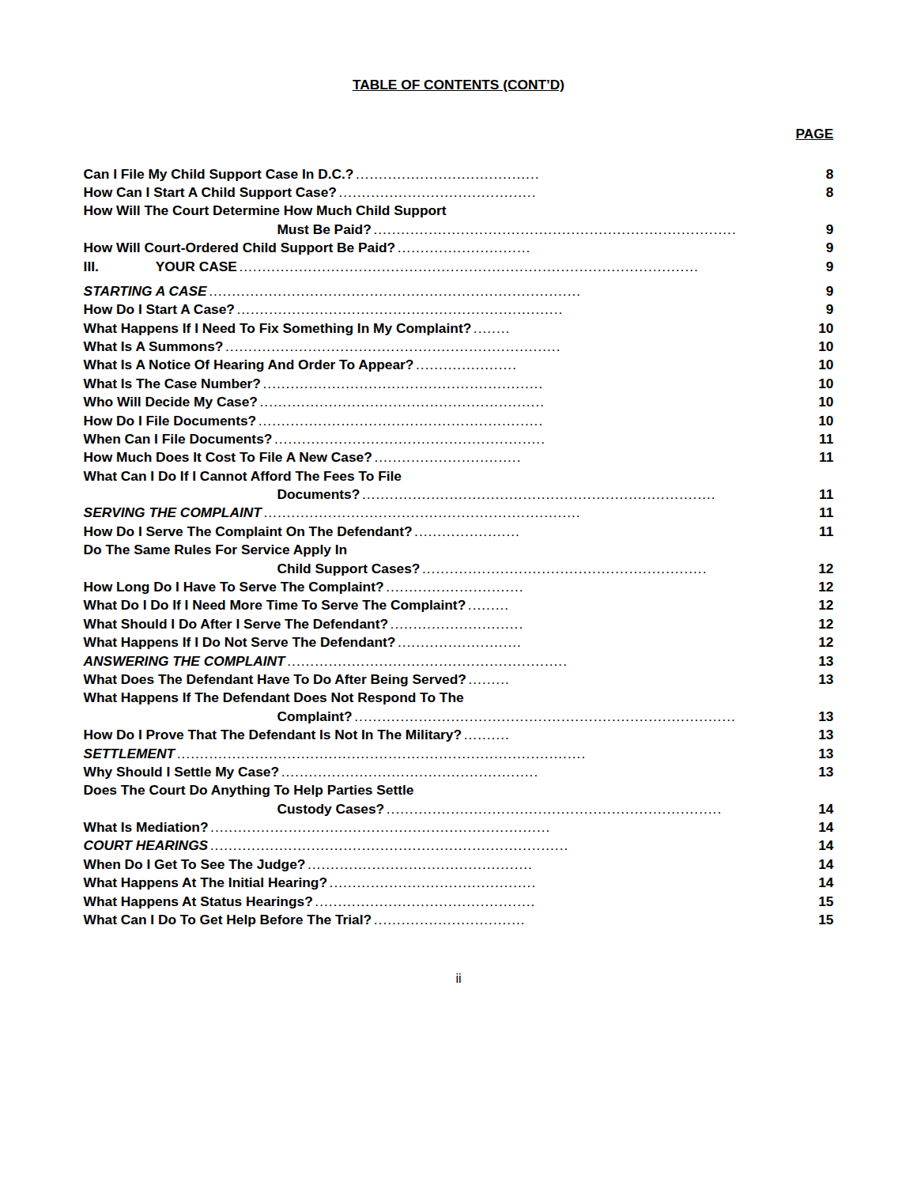TABLE OF CONTENTS (CONT’D)
PAGE
Can I File My Child Support Case In D.C.?........................................ 8
How Can I Start A Child Support Case?........................................... 8
How Will The Court Determine How Much Child Support
Must Be Paid?............................................................................... 9
How Will Court-Ordered Child Support Be Paid?............................. 9
III. YOUR CASE.................................................................................................... 9
STARTING A CASE................................................................................. 9
How Do I Start A Case?....................................................................... 9
What Happens If I Need To Fix Something In My Complaint?........ 10
What Is A Summons?......................................................................... 10
What Is A Notice Of Hearing And Order To Appear?...................... 10
What Is The Case Number?............................................................. 10
Who Will Decide My Case?.............................................................. 10
How Do I File Documents?.............................................................. 10
When Can I File Documents?........................................................... 11
How Much Does It Cost To File A New Case?................................ 11
What Can I Do If I Cannot Afford The Fees To File
Documents?............................................................................. 11
SERVING THE COMPLAINT..................................................................... 11
How Do I Serve The Complaint On The Defendant?....................... 11
Do The Same Rules For Service Apply In
Child Support Cases?.............................................................. 12
How Long Do I Have To Serve The Complaint?.............................. 12
What Do I Do If I Need More Time To Serve The Complaint?......... 12
What Should I Do After I Serve The Defendant?............................. 12
What Happens If I Do Not Serve The Defendant?........................... 12
ANSWERING THE COMPLAINT............................................................. 13
What Does The Defendant Have To Do After Being Served?......... 13
What Happens If The Defendant Does Not Respond To The
Complaint?................................................................................... 13
How Do I Prove That The Defendant Is Not In The Military?.......... 13
SETTLEMENT......................................................................................... 13
Why Should I Settle My Case?........................................................ 13
Does The Court Do Anything To Help Parties Settle
Custody Cases?......................................................................... 14
What Is Mediation?.......................................................................... 14
COURT HEARINGS.............................................................................. 14
When Do I Get To See The Judge?................................................. 14
What Happens At The Initial Hearing?............................................. 14
What Happens At Status Hearings?................................................ 15
What Can I Do To Get Help Before The Trial?................................. 15
ii